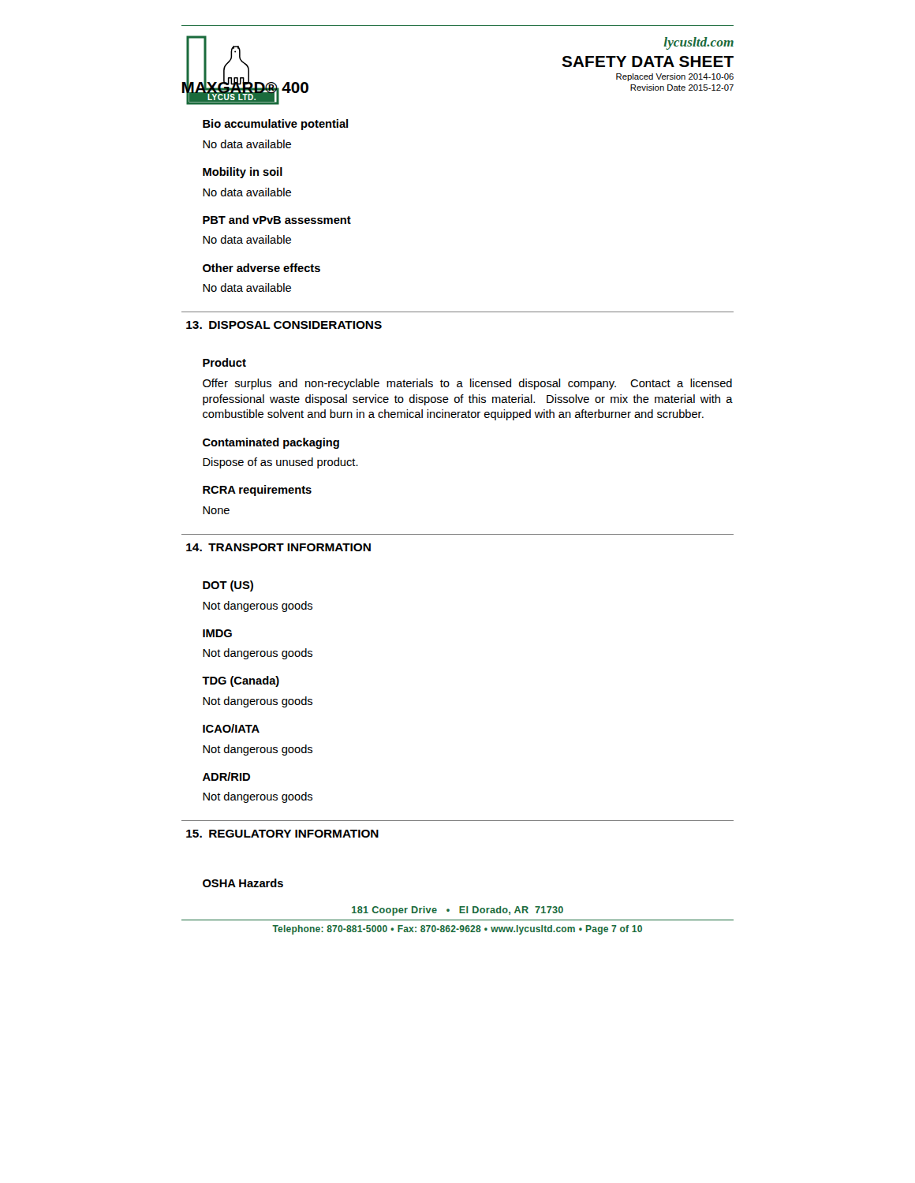LYCUS LTD.
lycusltd.com
MAXGARD® 400
SAFETY DATA SHEET
Replaced Version 2014-10-06
Revision Date 2015-12-07
Bio accumulative potential
No data available
Mobility in soil
No data available
PBT and vPvB assessment
No data available
Other adverse effects
No data available
13. DISPOSAL CONSIDERATIONS
Product
Offer surplus and non-recyclable materials to a licensed disposal company. Contact a licensed professional waste disposal service to dispose of this material. Dissolve or mix the material with a combustible solvent and burn in a chemical incinerator equipped with an afterburner and scrubber.
Contaminated packaging
Dispose of as unused product.
RCRA requirements
None
14. TRANSPORT INFORMATION
DOT (US)
Not dangerous goods
IMDG
Not dangerous goods
TDG (Canada)
Not dangerous goods
ICAO/IATA
Not dangerous goods
ADR/RID
Not dangerous goods
15. REGULATORY INFORMATION
OSHA Hazards
181 Cooper Drive • El Dorado, AR 71730
Telephone: 870-881-5000•Fax: 870-862-9628•www.lycusltd.com•Page 7 of 10